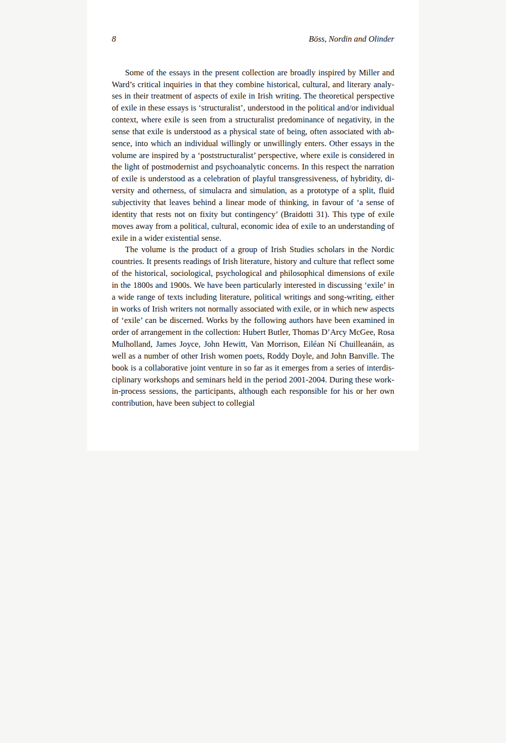8 Böss, Nordin and Olinder
Some of the essays in the present collection are broadly inspired by Miller and Ward’s critical inquiries in that they combine historical, cultural, and literary analyses in their treatment of aspects of exile in Irish writing. The theoretical perspective of exile in these essays is ‘structuralist’, understood in the political and/or individual context, where exile is seen from a structuralist predominance of negativity, in the sense that exile is understood as a physical state of being, often associated with absence, into which an individual willingly or unwillingly enters. Other essays in the volume are inspired by a ‘poststructuralist’ perspective, where exile is considered in the light of postmodernist and psychoanalytic concerns. In this respect the narration of exile is understood as a celebration of playful transgressiveness, of hybridity, diversity and otherness, of simulacra and simulation, as a prototype of a split, fluid subjectivity that leaves behind a linear mode of thinking, in favour of ‘a sense of identity that rests not on fixity but contingency’ (Braidotti 31). This type of exile moves away from a political, cultural, economic idea of exile to an understanding of exile in a wider existential sense.
The volume is the product of a group of Irish Studies scholars in the Nordic countries. It presents readings of Irish literature, history and culture that reflect some of the historical, sociological, psychological and philosophical dimensions of exile in the 1800s and 1900s. We have been particularly interested in discussing ‘exile’ in a wide range of texts including literature, political writings and song-writing, either in works of Irish writers not normally associated with exile, or in which new aspects of ‘exile’ can be discerned. Works by the following authors have been examined in order of arrangement in the collection: Hubert Butler, Thomas D’Arcy McGee, Rosa Mulholland, James Joyce, John Hewitt, Van Morrison, Eiléan Ní Chuilleanáin, as well as a number of other Irish women poets, Roddy Doyle, and John Banville. The book is a collaborative joint venture in so far as it emerges from a series of interdisciplinary workshops and seminars held in the period 2001-2004. During these work-in-process sessions, the participants, although each responsible for his or her own contribution, have been subject to collegial